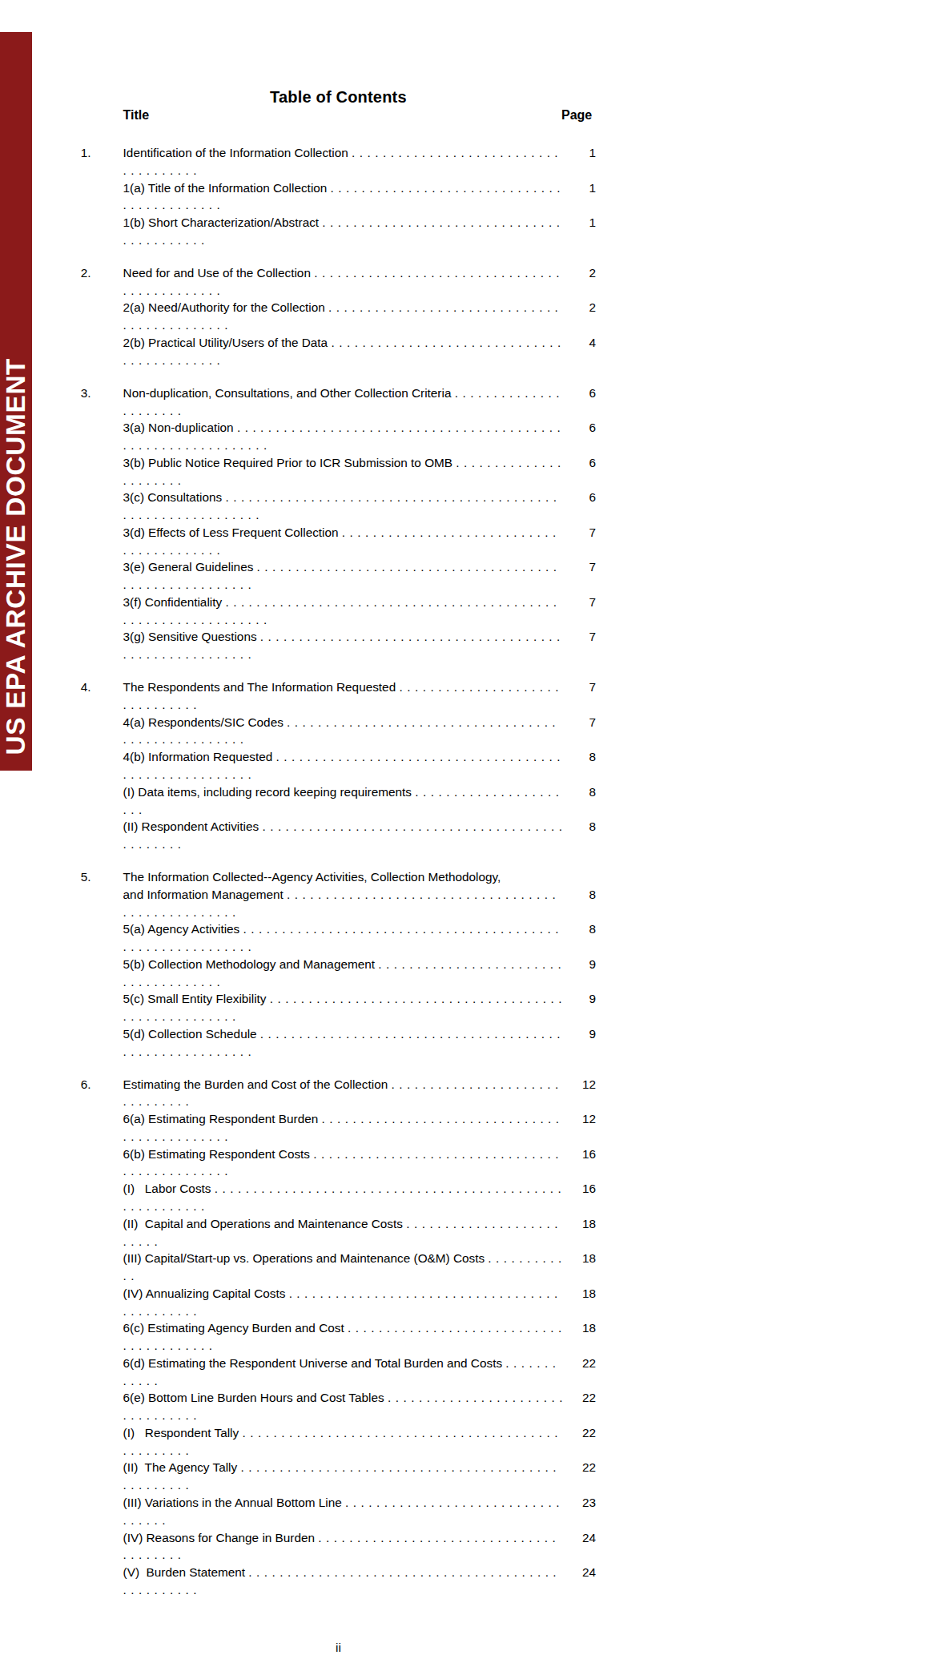US EPA ARCHIVE DOCUMENT
Table of Contents
Title Page
| 1. | Identification of the Information Collection . . . . . . . . . . . . . . . . . . . . . . . . . . . . . . . . . . . . . | 1 |
| | 1(a) Title of the Information Collection . . . . . . . . . . . . . . . . . . . . . . . . . . . . . . . . . . . . . . . . . . . | 1 |
| | 1(b) Short Characterization/Abstract . . . . . . . . . . . . . . . . . . . . . . . . . . . . . . . . . . . . . . . . . . | 1 |
| 2. | Need for and Use of the Collection . . . . . . . . . . . . . . . . . . . . . . . . . . . . . . . . . . . . . . . . . . . . . | 2 |
| | 2(a) Need/Authority for the Collection . . . . . . . . . . . . . . . . . . . . . . . . . . . . . . . . . . . . . . . . . . . . | 2 |
| | 2(b) Practical Utility/Users of the Data . . . . . . . . . . . . . . . . . . . . . . . . . . . . . . . . . . . . . . . . . . . | 4 |
| 3. | Non-duplication, Consultations, and Other Collection Criteria . . . . . . . . . . . . . . . . . . . . . . | 6 |
| | 3(a) Non-duplication . . . . . . . . . . . . . . . . . . . . . . . . . . . . . . . . . . . . . . . . . . . . . . . . . . . . . . . . . . . . . | 6 |
| | 3(b) Public Notice Required Prior to ICR Submission to OMB . . . . . . . . . . . . . . . . . . . . . . | 6 |
| | 3(c) Consultations . . . . . . . . . . . . . . . . . . . . . . . . . . . . . . . . . . . . . . . . . . . . . . . . . . . . . . . . . . . . . | 6 |
| | 3(d) Effects of Less Frequent Collection . . . . . . . . . . . . . . . . . . . . . . . . . . . . . . . . . . . . . . . . . | 7 |
| | 3(e) General Guidelines . . . . . . . . . . . . . . . . . . . . . . . . . . . . . . . . . . . . . . . . . . . . . . . . . . . . . . . . | 7 |
| | 3(f) Confidentiality . . . . . . . . . . . . . . . . . . . . . . . . . . . . . . . . . . . . . . . . . . . . . . . . . . . . . . . . . . . . . . | 7 |
| | 3(g) Sensitive Questions . . . . . . . . . . . . . . . . . . . . . . . . . . . . . . . . . . . . . . . . . . . . . . . . . . . . . . . . | 7 |
| 4. | The Respondents and The Information Requested . . . . . . . . . . . . . . . . . . . . . . . . . . . . . . . | 7 |
| | 4(a) Respondents/SIC Codes . . . . . . . . . . . . . . . . . . . . . . . . . . . . . . . . . . . . . . . . . . . . . . . . . . . | 7 |
| | 4(b) Information Requested . . . . . . . . . . . . . . . . . . . . . . . . . . . . . . . . . . . . . . . . . . . . . . . . . . . . . . | 8 |
| | (I) Data items, including record keeping requirements . . . . . . . . . . . . . . . . . . . . . . | 8 |
| | (II) Respondent Activities . . . . . . . . . . . . . . . . . . . . . . . . . . . . . . . . . . . . . . . . . . . . . . . | 8 |
| 5. | The Information Collected--Agency Activities, Collection Methodology, | |
| | and Information Management . . . . . . . . . . . . . . . . . . . . . . . . . . . . . . . . . . . . . . . . . . . . . . . . . . | 8 |
| | 5(a) Agency Activities . . . . . . . . . . . . . . . . . . . . . . . . . . . . . . . . . . . . . . . . . . . . . . . . . . . . . . . . . . | 8 |
| | 5(b) Collection Methodology and Management . . . . . . . . . . . . . . . . . . . . . . . . . . . . . . . . . . . . . | 9 |
| | 5(c) Small Entity Flexibility . . . . . . . . . . . . . . . . . . . . . . . . . . . . . . . . . . . . . . . . . . . . . . . . . . . . . | 9 |
| | 5(d) Collection Schedule . . . . . . . . . . . . . . . . . . . . . . . . . . . . . . . . . . . . . . . . . . . . . . . . . . . . . . . . | 9 |
| 6. | Estimating the Burden and Cost of the Collection . . . . . . . . . . . . . . . . . . . . . . . . . . . . . . . | 12 |
| | 6(a) Estimating Respondent Burden . . . . . . . . . . . . . . . . . . . . . . . . . . . . . . . . . . . . . . . . . . . . . | 12 |
| | 6(b) Estimating Respondent Costs . . . . . . . . . . . . . . . . . . . . . . . . . . . . . . . . . . . . . . . . . . . . . . | 16 |
| | (I) Labor Costs . . . . . . . . . . . . . . . . . . . . . . . . . . . . . . . . . . . . . . . . . . . . . . . . . . . . . . . . | 16 |
| | (II) Capital and Operations and Maintenance Costs . . . . . . . . . . . . . . . . . . . . . . . . . | 18 |
| | (III) Capital/Start-up vs. Operations and Maintenance (O&M) Costs . . . . . . . . . . . . | 18 |
| | (IV) Annualizing Capital Costs . . . . . . . . . . . . . . . . . . . . . . . . . . . . . . . . . . . . . . . . . . . . . | 18 |
| | 6(c) Estimating Agency Burden and Cost . . . . . . . . . . . . . . . . . . . . . . . . . . . . . . . . . . . . . . . . | 18 |
| | 6(d) Estimating the Respondent Universe and Total Burden and Costs . . . . . . . . . . . . | 22 |
| | 6(e) Bottom Line Burden Hours and Cost Tables . . . . . . . . . . . . . . . . . . . . . . . . . . . . . . . . . | 22 |
| | (I) Respondent Tally . . . . . . . . . . . . . . . . . . . . . . . . . . . . . . . . . . . . . . . . . . . . . . . . . . | 22 |
| | (II) The Agency Tally . . . . . . . . . . . . . . . . . . . . . . . . . . . . . . . . . . . . . . . . . . . . . . . . . . | 22 |
| | (III) Variations in the Annual Bottom Line . . . . . . . . . . . . . . . . . . . . . . . . . . . . . . . . . . | 23 |
| | (IV) Reasons for Change in Burden . . . . . . . . . . . . . . . . . . . . . . . . . . . . . . . . . . . . . . . | 24 |
| | (V) Burden Statement . . . . . . . . . . . . . . . . . . . . . . . . . . . . . . . . . . . . . . . . . . . . . . . . . . | 24 |
ii